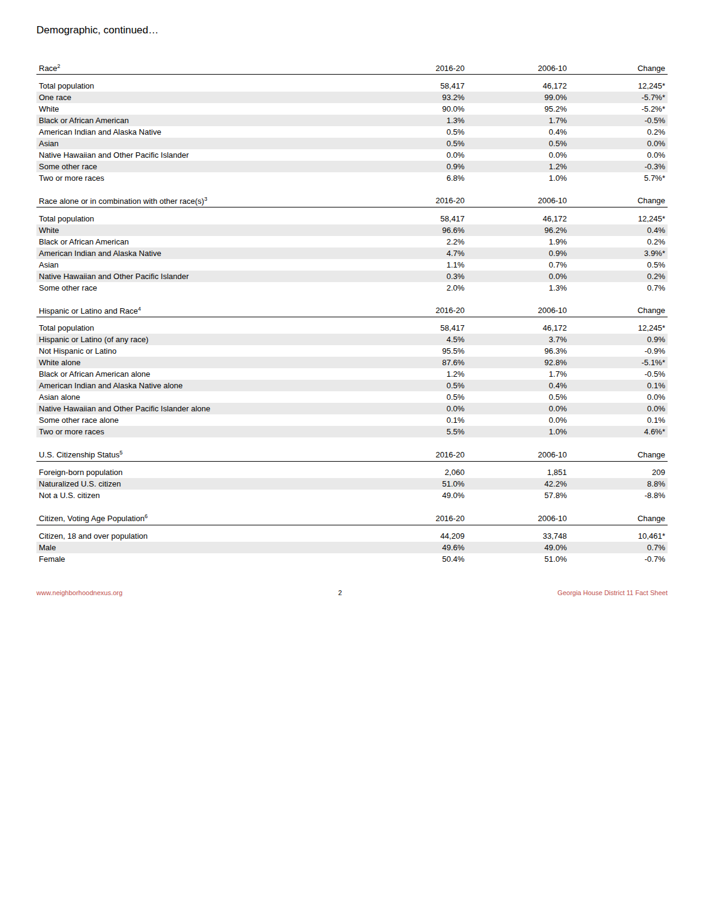Demographic, continued…
| Race 2 | 2016-20 | 2006-10 | Change |
| --- | --- | --- | --- |
| Total population | 58,417 | 46,172 | 12,245* |
| One race | 93.2% | 99.0% | -5.7%* |
| White | 90.0% | 95.2% | -5.2%* |
| Black or African American | 1.3% | 1.7% | -0.5% |
| American Indian and Alaska Native | 0.5% | 0.4% | 0.2% |
| Asian | 0.5% | 0.5% | 0.0% |
| Native Hawaiian and Other Pacific Islander | 0.0% | 0.0% | 0.0% |
| Some other race | 0.9% | 1.2% | -0.3% |
| Two or more races | 6.8% | 1.0% | 5.7%* |
| Race alone or in combination with other race(s) 3 | 2016-20 | 2006-10 | Change |
| --- | --- | --- | --- |
| Total population | 58,417 | 46,172 | 12,245* |
| White | 96.6% | 96.2% | 0.4% |
| Black or African American | 2.2% | 1.9% | 0.2% |
| American Indian and Alaska Native | 4.7% | 0.9% | 3.9%* |
| Asian | 1.1% | 0.7% | 0.5% |
| Native Hawaiian and Other Pacific Islander | 0.3% | 0.0% | 0.2% |
| Some other race | 2.0% | 1.3% | 0.7% |
| Hispanic or Latino and Race 4 | 2016-20 | 2006-10 | Change |
| --- | --- | --- | --- |
| Total population | 58,417 | 46,172 | 12,245* |
| Hispanic or Latino (of any race) | 4.5% | 3.7% | 0.9% |
| Not Hispanic or Latino | 95.5% | 96.3% | -0.9% |
| White alone | 87.6% | 92.8% | -5.1%* |
| Black or African American alone | 1.2% | 1.7% | -0.5% |
| American Indian and Alaska Native alone | 0.5% | 0.4% | 0.1% |
| Asian alone | 0.5% | 0.5% | 0.0% |
| Native Hawaiian and Other Pacific Islander alone | 0.0% | 0.0% | 0.0% |
| Some other race alone | 0.1% | 0.0% | 0.1% |
| Two or more races | 5.5% | 1.0% | 4.6%* |
| U.S. Citizenship Status 5 | 2016-20 | 2006-10 | Change |
| --- | --- | --- | --- |
| Foreign-born population | 2,060 | 1,851 | 209 |
| Naturalized U.S. citizen | 51.0% | 42.2% | 8.8% |
| Not a U.S. citizen | 49.0% | 57.8% | -8.8% |
| Citizen, Voting Age Population 6 | 2016-20 | 2006-10 | Change |
| --- | --- | --- | --- |
| Citizen, 18 and over population | 44,209 | 33,748 | 10,461* |
| Male | 49.6% | 49.0% | 0.7% |
| Female | 50.4% | 51.0% | -0.7% |
www.neighborhoodnexus.org 2 Georgia House District 11 Fact Sheet